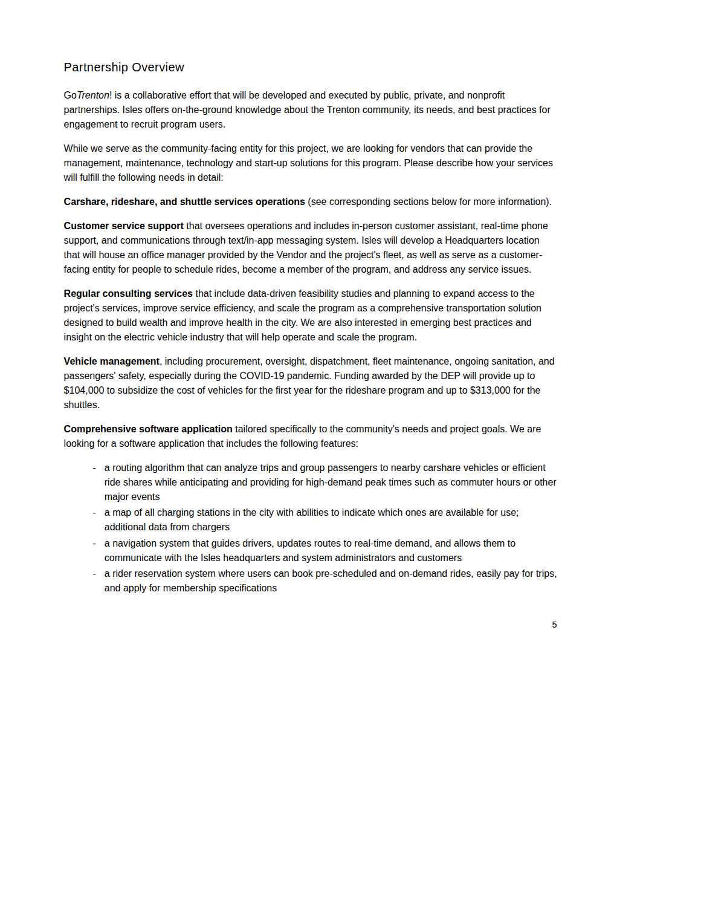Partnership Overview
GoTrenton! is a collaborative effort that will be developed and executed by public, private, and nonprofit partnerships. Isles offers on-the-ground knowledge about the Trenton community, its needs, and best practices for engagement to recruit program users.
While we serve as the community-facing entity for this project, we are looking for vendors that can provide the management, maintenance, technology and start-up solutions for this program. Please describe how your services will fulfill the following needs in detail:
Carshare, rideshare, and shuttle services operations (see corresponding sections below for more information).
Customer service support that oversees operations and includes in-person customer assistant, real-time phone support, and communications through text/in-app messaging system. Isles will develop a Headquarters location that will house an office manager provided by the Vendor and the project's fleet, as well as serve as a customer-facing entity for people to schedule rides, become a member of the program, and address any service issues.
Regular consulting services that include data-driven feasibility studies and planning to expand access to the project's services, improve service efficiency, and scale the program as a comprehensive transportation solution designed to build wealth and improve health in the city. We are also interested in emerging best practices and insight on the electric vehicle industry that will help operate and scale the program.
Vehicle management, including procurement, oversight, dispatchment, fleet maintenance, ongoing sanitation, and passengers' safety, especially during the COVID-19 pandemic. Funding awarded by the DEP will provide up to $104,000 to subsidize the cost of vehicles for the first year for the rideshare program and up to $313,000 for the shuttles.
Comprehensive software application tailored specifically to the community's needs and project goals. We are looking for a software application that includes the following features:
a routing algorithm that can analyze trips and group passengers to nearby carshare vehicles or efficient ride shares while anticipating and providing for high-demand peak times such as commuter hours or other major events
a map of all charging stations in the city with abilities to indicate which ones are available for use; additional data from chargers
a navigation system that guides drivers, updates routes to real-time demand, and allows them to communicate with the Isles headquarters and system administrators and customers
a rider reservation system where users can book pre-scheduled and on-demand rides, easily pay for trips, and apply for membership specifications
5